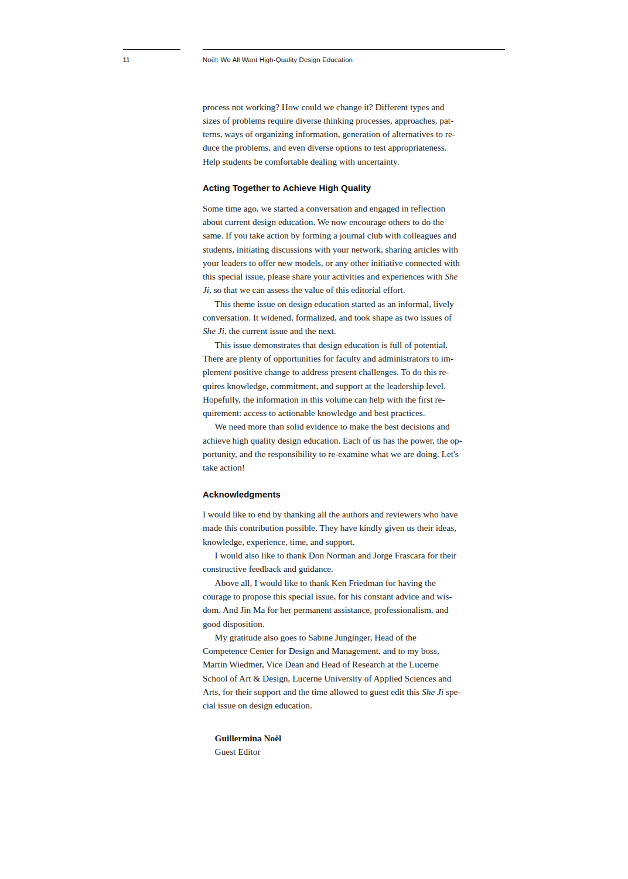11
Noël: We All Want High-Quality Design Education
process not working? How could we change it? Different types and sizes of problems require diverse thinking processes, approaches, patterns, ways of organizing information, generation of alternatives to reduce the problems, and even diverse options to test appropriateness. Help students be comfortable dealing with uncertainty.
Acting Together to Achieve High Quality
Some time ago, we started a conversation and engaged in reflection about current design education. We now encourage others to do the same. If you take action by forming a journal club with colleagues and students, initiating discussions with your network, sharing articles with your leaders to offer new models, or any other initiative connected with this special issue, please share your activities and experiences with She Ji, so that we can assess the value of this editorial effort.
This theme issue on design education started as an informal, lively conversation. It widened, formalized, and took shape as two issues of She Ji, the current issue and the next.
This issue demonstrates that design education is full of potential. There are plenty of opportunities for faculty and administrators to implement positive change to address present challenges. To do this requires knowledge, commitment, and support at the leadership level. Hopefully, the information in this volume can help with the first requirement: access to actionable knowledge and best practices.
We need more than solid evidence to make the best decisions and achieve high quality design education. Each of us has the power, the opportunity, and the responsibility to re-examine what we are doing. Let's take action!
Acknowledgments
I would like to end by thanking all the authors and reviewers who have made this contribution possible. They have kindly given us their ideas, knowledge, experience, time, and support.
I would also like to thank Don Norman and Jorge Frascara for their constructive feedback and guidance.
Above all, I would like to thank Ken Friedman for having the courage to propose this special issue, for his constant advice and wisdom. And Jin Ma for her permanent assistance, professionalism, and good disposition.
My gratitude also goes to Sabine Junginger, Head of the Competence Center for Design and Management, and to my boss, Martin Wiedmer, Vice Dean and Head of Research at the Lucerne School of Art & Design, Lucerne University of Applied Sciences and Arts, for their support and the time allowed to guest edit this She Ji special issue on design education.
Guillermina Noël
Guest Editor